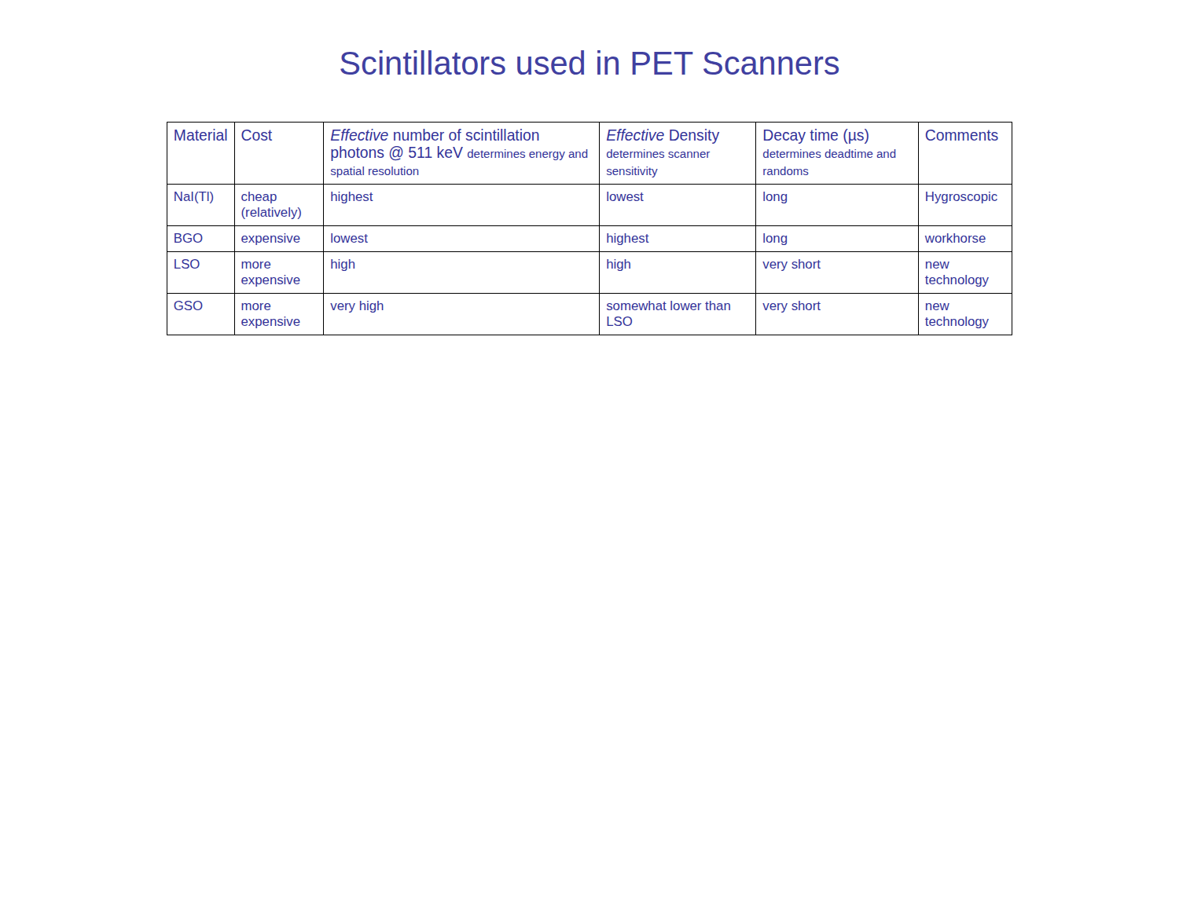Scintillators used in PET Scanners
| Material | Cost | Effective number of scintillation photons @ 511 keV determines energy and spatial resolution | Effective Density determines scanner sensitivity | Decay time (µs) determines deadtime and randoms | Comments |
| --- | --- | --- | --- | --- | --- |
| NaI(Tl) | cheap (relatively) | highest | lowest | long | Hygroscopic |
| BGO | expensive | lowest | highest | long | workhorse |
| LSO | more expensive | high | high | very short | new technology |
| GSO | more expensive | very high | somewhat lower than LSO | very short | new technology |